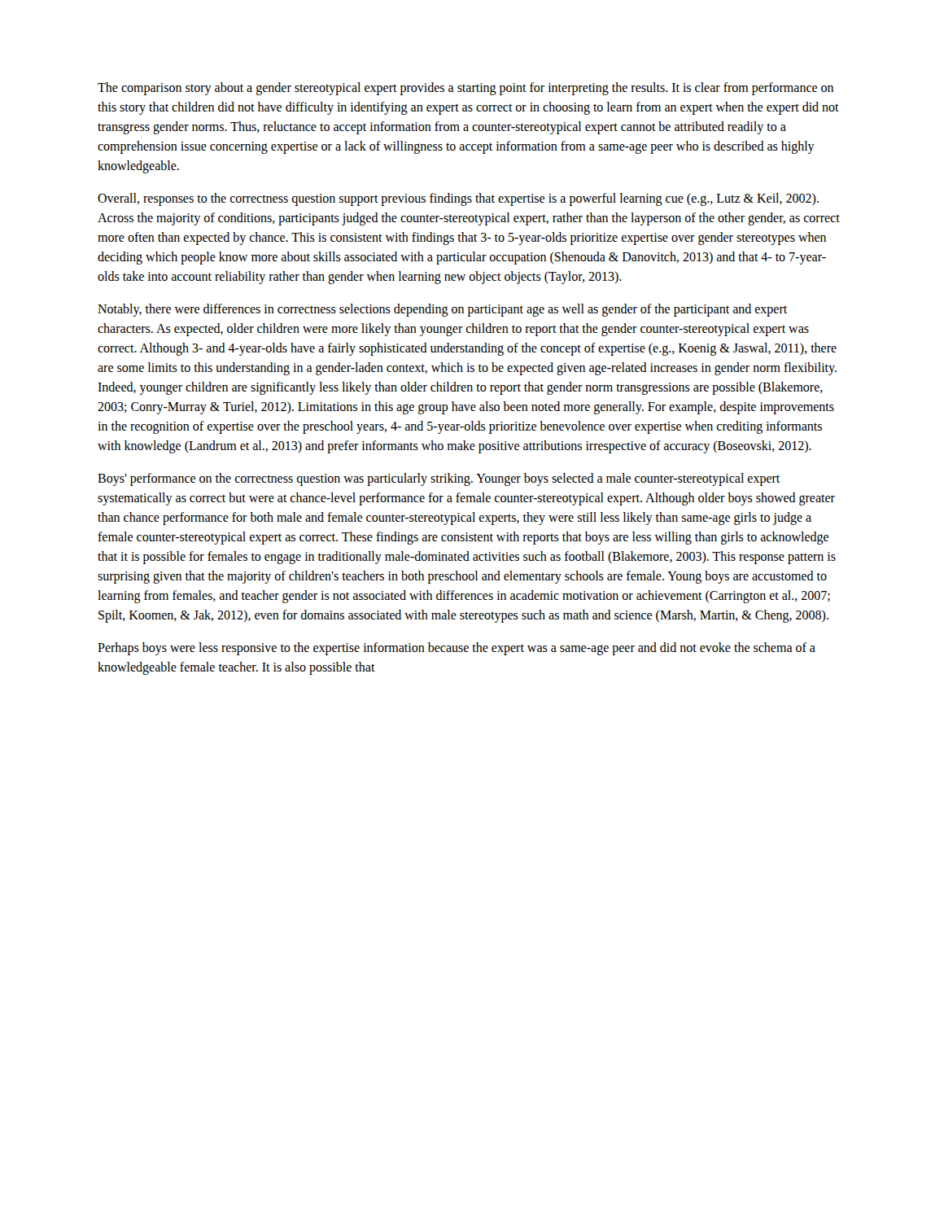The comparison story about a gender stereotypical expert provides a starting point for interpreting the results. It is clear from performance on this story that children did not have difficulty in identifying an expert as correct or in choosing to learn from an expert when the expert did not transgress gender norms. Thus, reluctance to accept information from a counter-stereotypical expert cannot be attributed readily to a comprehension issue concerning expertise or a lack of willingness to accept information from a same-age peer who is described as highly knowledgeable.
Overall, responses to the correctness question support previous findings that expertise is a powerful learning cue (e.g., Lutz & Keil, 2002). Across the majority of conditions, participants judged the counter-stereotypical expert, rather than the layperson of the other gender, as correct more often than expected by chance. This is consistent with findings that 3- to 5-year-olds prioritize expertise over gender stereotypes when deciding which people know more about skills associated with a particular occupation (Shenouda & Danovitch, 2013) and that 4- to 7-year-olds take into account reliability rather than gender when learning new object objects (Taylor, 2013).
Notably, there were differences in correctness selections depending on participant age as well as gender of the participant and expert characters. As expected, older children were more likely than younger children to report that the gender counter-stereotypical expert was correct. Although 3- and 4-year-olds have a fairly sophisticated understanding of the concept of expertise (e.g., Koenig & Jaswal, 2011), there are some limits to this understanding in a gender-laden context, which is to be expected given age-related increases in gender norm flexibility. Indeed, younger children are significantly less likely than older children to report that gender norm transgressions are possible (Blakemore, 2003; Conry-Murray & Turiel, 2012). Limitations in this age group have also been noted more generally. For example, despite improvements in the recognition of expertise over the preschool years, 4- and 5-year-olds prioritize benevolence over expertise when crediting informants with knowledge (Landrum et al., 2013) and prefer informants who make positive attributions irrespective of accuracy (Boseovski, 2012).
Boys' performance on the correctness question was particularly striking. Younger boys selected a male counter-stereotypical expert systematically as correct but were at chance-level performance for a female counter-stereotypical expert. Although older boys showed greater than chance performance for both male and female counter-stereotypical experts, they were still less likely than same-age girls to judge a female counter-stereotypical expert as correct. These findings are consistent with reports that boys are less willing than girls to acknowledge that it is possible for females to engage in traditionally male-dominated activities such as football (Blakemore, 2003). This response pattern is surprising given that the majority of children's teachers in both preschool and elementary schools are female. Young boys are accustomed to learning from females, and teacher gender is not associated with differences in academic motivation or achievement (Carrington et al., 2007; Spilt, Koomen, & Jak, 2012), even for domains associated with male stereotypes such as math and science (Marsh, Martin, & Cheng, 2008).
Perhaps boys were less responsive to the expertise information because the expert was a same-age peer and did not evoke the schema of a knowledgeable female teacher. It is also possible that